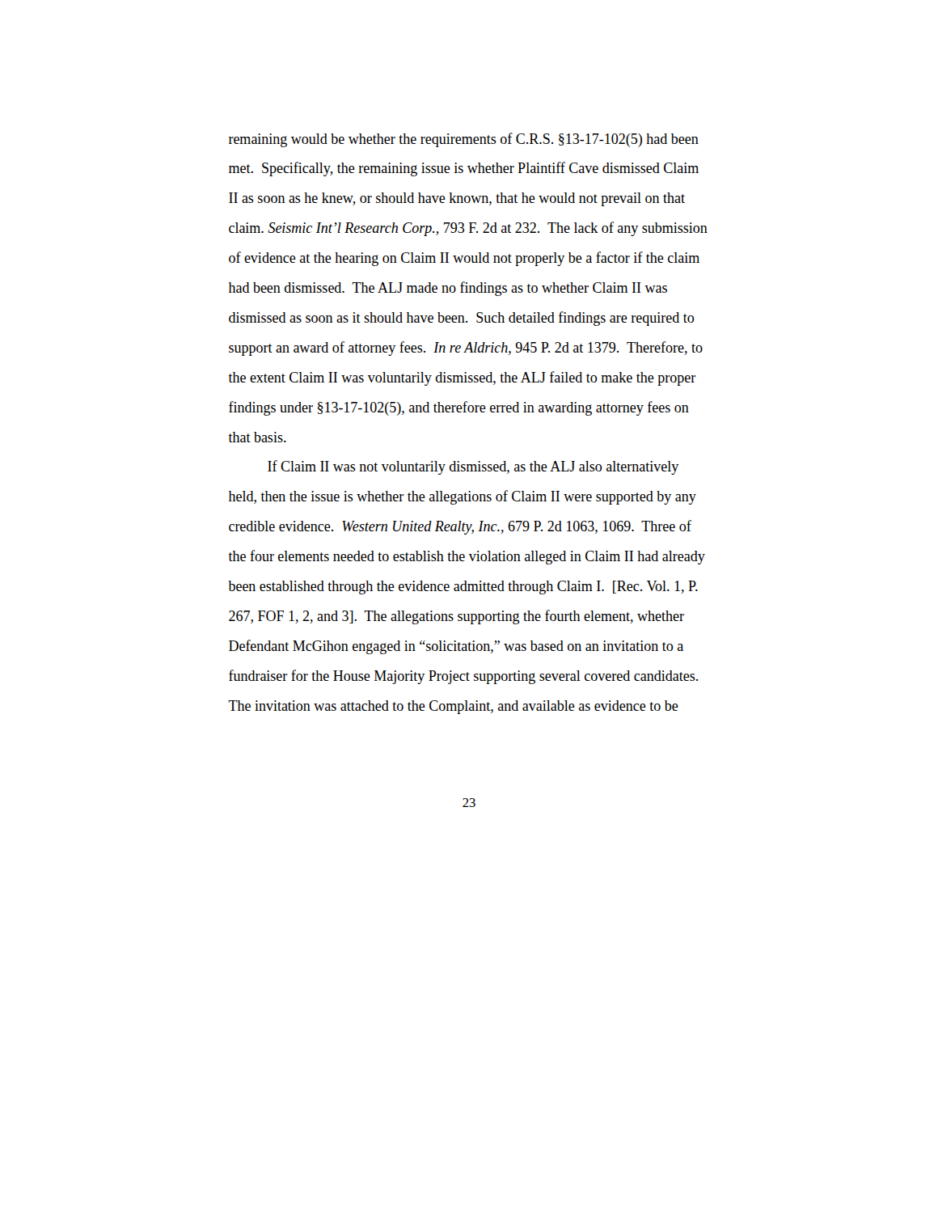remaining would be whether the requirements of C.R.S. §13-17-102(5) had been met. Specifically, the remaining issue is whether Plaintiff Cave dismissed Claim II as soon as he knew, or should have known, that he would not prevail on that claim. Seismic Int’l Research Corp., 793 F. 2d at 232. The lack of any submission of evidence at the hearing on Claim II would not properly be a factor if the claim had been dismissed. The ALJ made no findings as to whether Claim II was dismissed as soon as it should have been. Such detailed findings are required to support an award of attorney fees. In re Aldrich, 945 P. 2d at 1379. Therefore, to the extent Claim II was voluntarily dismissed, the ALJ failed to make the proper findings under §13-17-102(5), and therefore erred in awarding attorney fees on that basis.
If Claim II was not voluntarily dismissed, as the ALJ also alternatively held, then the issue is whether the allegations of Claim II were supported by any credible evidence. Western United Realty, Inc., 679 P. 2d 1063, 1069. Three of the four elements needed to establish the violation alleged in Claim II had already been established through the evidence admitted through Claim I. [Rec. Vol. 1, P. 267, FOF 1, 2, and 3]. The allegations supporting the fourth element, whether Defendant McGihon engaged in “solicitation,” was based on an invitation to a fundraiser for the House Majority Project supporting several covered candidates. The invitation was attached to the Complaint, and available as evidence to be
23